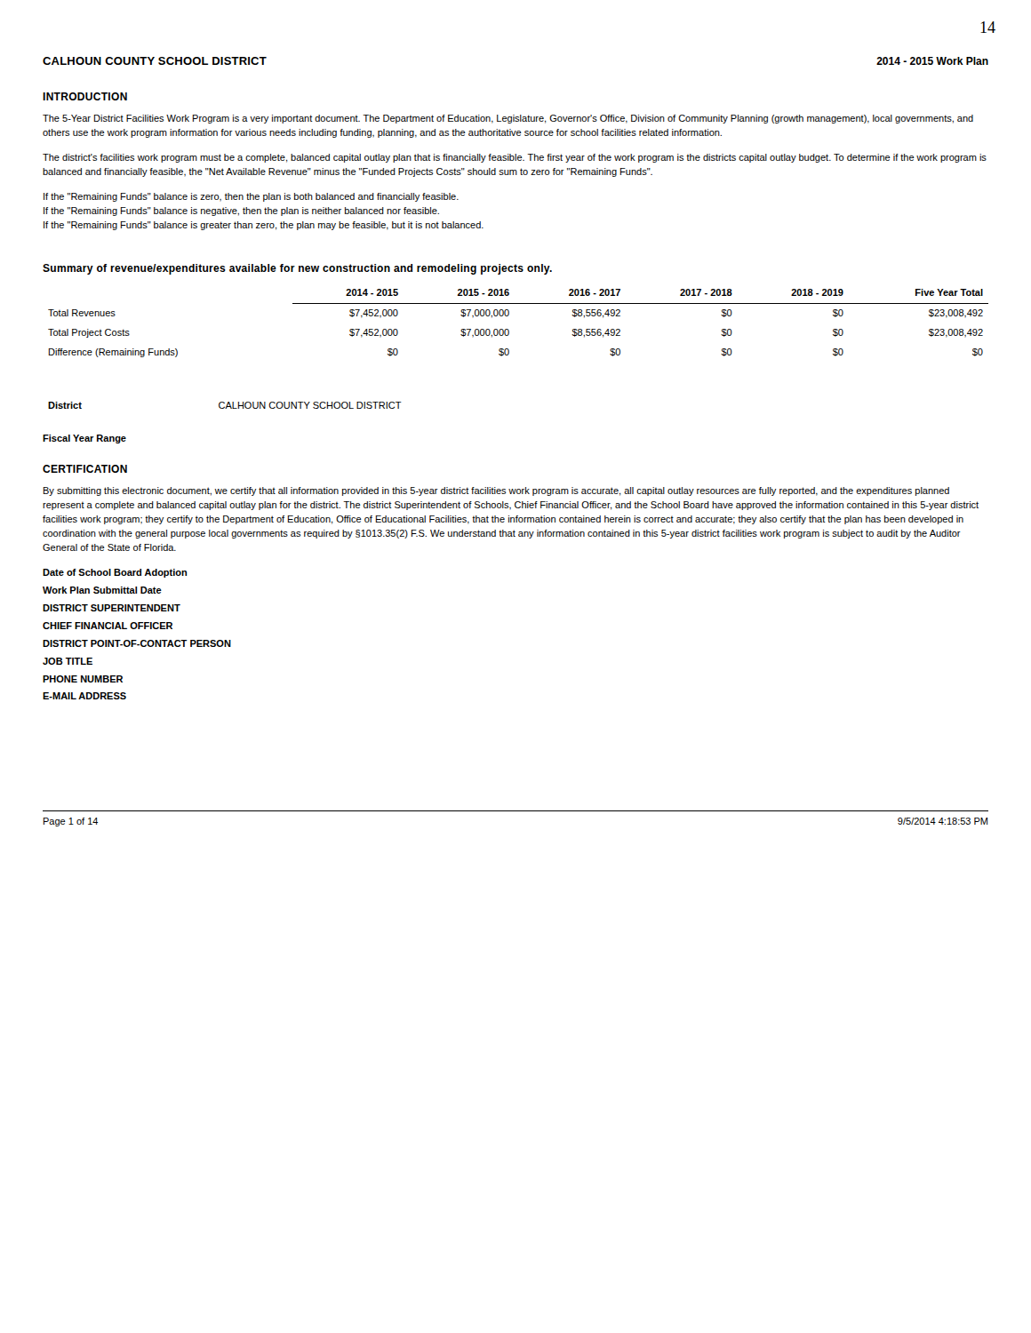14
CALHOUN COUNTY SCHOOL DISTRICT
2014 - 2015 Work Plan
INTRODUCTION
The 5-Year District Facilities Work Program is a very important document. The Department of Education, Legislature, Governor's Office, Division of Community Planning (growth management), local governments, and others use the work program information for various needs including funding, planning, and as the authoritative source for school facilities related information.
The district's facilities work program must be a complete, balanced capital outlay plan that is financially feasible. The first year of the work program is the districts capital outlay budget. To determine if the work program is balanced and financially feasible, the "Net Available Revenue" minus the "Funded Projects Costs" should sum to zero for "Remaining Funds".
If the "Remaining Funds" balance is zero, then the plan is both balanced and financially feasible.
If the "Remaining Funds" balance is negative, then the plan is neither balanced nor feasible.
If the "Remaining Funds" balance is greater than zero, the plan may be feasible, but it is not balanced.
Summary of revenue/expenditures available for new construction and remodeling projects only.
| | 2014 - 2015 | 2015 - 2016 | 2016 - 2017 | 2017 - 2018 | 2018 - 2019 | Five Year Total |
| --- | --- | --- | --- | --- | --- | --- |
| Total Revenues | $7,452,000 | $7,000,000 | $8,556,492 | $0 | $0 | $23,008,492 |
| Total Project Costs | $7,452,000 | $7,000,000 | $8,556,492 | $0 | $0 | $23,008,492 |
| Difference (Remaining Funds) | $0 | $0 | $0 | $0 | $0 | $0 |
| District | CALHOUN COUNTY SCHOOL DISTRICT |
Fiscal Year Range
CERTIFICATION
By submitting this electronic document, we certify that all information provided in this 5-year district facilities work program is accurate, all capital outlay resources are fully reported, and the expenditures planned represent a complete and balanced capital outlay plan for the district. The district Superintendent of Schools, Chief Financial Officer, and the School Board have approved the information contained in this 5-year district facilities work program; they certify to the Department of Education, Office of Educational Facilities, that the information contained herein is correct and accurate; they also certify that the plan has been developed in coordination with the general purpose local governments as required by §1013.35(2) F.S. We understand that any information contained in this 5-year district facilities work program is subject to audit by the Auditor General of the State of Florida.
Date of School Board Adoption
Work Plan Submittal Date
DISTRICT SUPERINTENDENT
CHIEF FINANCIAL OFFICER
DISTRICT POINT-OF-CONTACT PERSON
JOB TITLE
PHONE NUMBER
E-MAIL ADDRESS
Page 1 of 14
9/5/2014 4:18:53 PM